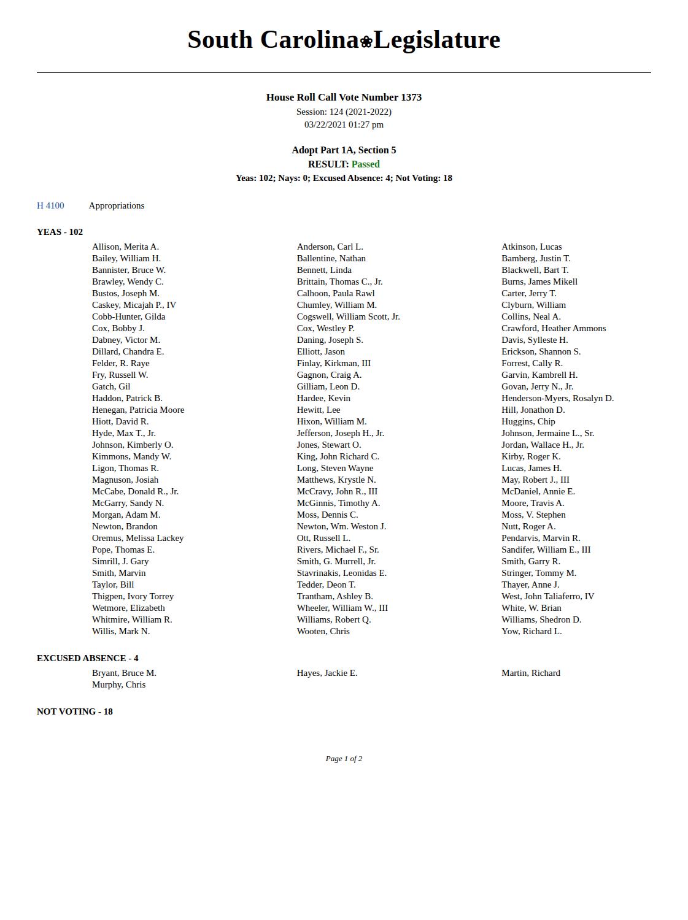South Carolina❀Legislature
House Roll Call Vote Number 1373
Session: 124 (2021-2022)
03/22/2021 01:27 pm
Adopt Part 1A, Section 5
RESULT: Passed
Yeas: 102; Nays: 0; Excused Absence: 4; Not Voting: 18
H 4100 Appropriations
YEAS - 102
| Allison, Merita A. | Anderson, Carl L. | Atkinson, Lucas |
| Bailey, William H. | Ballentine, Nathan | Bamberg, Justin T. |
| Bannister, Bruce W. | Bennett, Linda | Blackwell, Bart T. |
| Brawley, Wendy C. | Brittain, Thomas C., Jr. | Burns, James Mikell |
| Bustos, Joseph M. | Calhoon, Paula Rawl | Carter, Jerry T. |
| Caskey, Micajah P., IV | Chumley, William M. | Clyburn, William |
| Cobb-Hunter, Gilda | Cogswell, William Scott, Jr. | Collins, Neal A. |
| Cox, Bobby J. | Cox, Westley P. | Crawford, Heather Ammons |
| Dabney, Victor M. | Daning, Joseph S. | Davis, Sylleste H. |
| Dillard, Chandra E. | Elliott, Jason | Erickson, Shannon S. |
| Felder, R. Raye | Finlay, Kirkman, III | Forrest, Cally R. |
| Fry, Russell W. | Gagnon, Craig A. | Garvin, Kambrell H. |
| Gatch, Gil | Gilliam, Leon D. | Govan, Jerry N., Jr. |
| Haddon, Patrick B. | Hardee, Kevin | Henderson-Myers, Rosalyn D. |
| Henegan, Patricia Moore | Hewitt, Lee | Hill, Jonathon D. |
| Hiott, David R. | Hixon, William M. | Huggins, Chip |
| Hyde, Max T., Jr. | Jefferson, Joseph H., Jr. | Johnson, Jermaine L., Sr. |
| Johnson, Kimberly O. | Jones, Stewart O. | Jordan, Wallace H., Jr. |
| Kimmons, Mandy W. | King, John Richard C. | Kirby, Roger K. |
| Ligon, Thomas R. | Long, Steven Wayne | Lucas, James H. |
| Magnuson, Josiah | Matthews, Krystle N. | May, Robert J., III |
| McCabe, Donald R., Jr. | McCravy, John R., III | McDaniel, Annie E. |
| McGarry, Sandy N. | McGinnis, Timothy A. | Moore, Travis A. |
| Morgan, Adam M. | Moss, Dennis C. | Moss, V. Stephen |
| Newton, Brandon | Newton, Wm. Weston J. | Nutt, Roger A. |
| Oremus, Melissa Lackey | Ott, Russell L. | Pendarvis, Marvin R. |
| Pope, Thomas E. | Rivers, Michael F., Sr. | Sandifer, William E., III |
| Simrill, J. Gary | Smith, G. Murrell, Jr. | Smith, Garry R. |
| Smith, Marvin | Stavrinakis, Leonidas E. | Stringer, Tommy M. |
| Taylor, Bill | Tedder, Deon T. | Thayer, Anne J. |
| Thigpen, Ivory Torrey | Trantham, Ashley B. | West, John Taliaferro, IV |
| Wetmore, Elizabeth | Wheeler, William W., III | White, W. Brian |
| Whitmire, William R. | Williams, Robert Q. | Williams, Shedron D. |
| Willis, Mark N. | Wooten, Chris | Yow, Richard L. |
EXCUSED ABSENCE - 4
| Bryant, Bruce M. | Hayes, Jackie E. | Martin, Richard |
| Murphy, Chris | | |
NOT VOTING - 18
Page 1 of 2